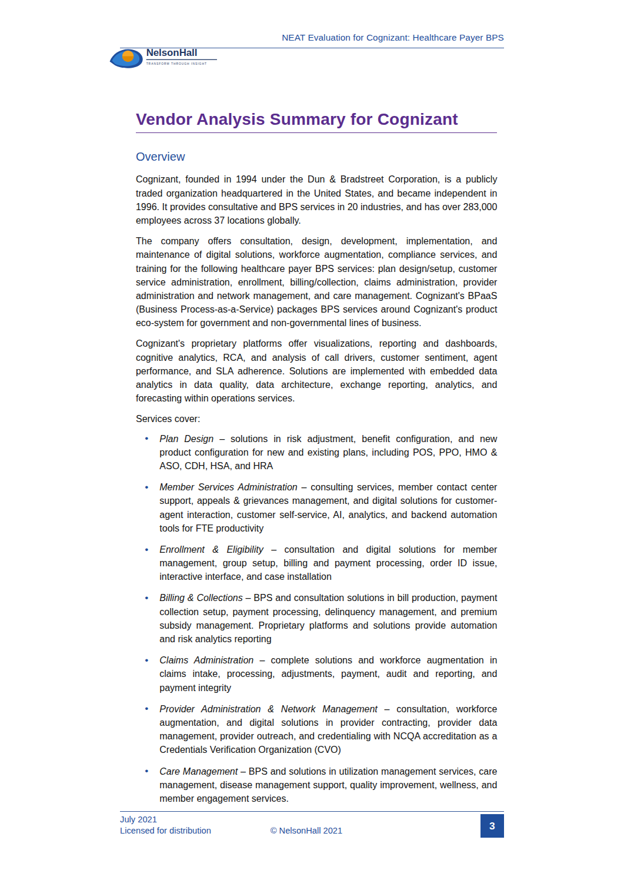NEAT Evaluation for Cognizant: Healthcare Payer BPS
NelsonHall TRANSFORM THROUGH INSIGHT
Vendor Analysis Summary for Cognizant
Overview
Cognizant, founded in 1994 under the Dun & Bradstreet Corporation, is a publicly traded organization headquartered in the United States, and became independent in 1996. It provides consultative and BPS services in 20 industries, and has over 283,000 employees across 37 locations globally.
The company offers consultation, design, development, implementation, and maintenance of digital solutions, workforce augmentation, compliance services, and training for the following healthcare payer BPS services: plan design/setup, customer service administration, enrollment, billing/collection, claims administration, provider administration and network management, and care management. Cognizant's BPaaS (Business Process-as-a-Service) packages BPS services around Cognizant's product eco-system for government and non-governmental lines of business.
Cognizant's proprietary platforms offer visualizations, reporting and dashboards, cognitive analytics, RCA, and analysis of call drivers, customer sentiment, agent performance, and SLA adherence. Solutions are implemented with embedded data analytics in data quality, data architecture, exchange reporting, analytics, and forecasting within operations services.
Services cover:
Plan Design – solutions in risk adjustment, benefit configuration, and new product configuration for new and existing plans, including POS, PPO, HMO & ASO, CDH, HSA, and HRA
Member Services Administration – consulting services, member contact center support, appeals & grievances management, and digital solutions for customer-agent interaction, customer self-service, AI, analytics, and backend automation tools for FTE productivity
Enrollment & Eligibility – consultation and digital solutions for member management, group setup, billing and payment processing, order ID issue, interactive interface, and case installation
Billing & Collections – BPS and consultation solutions in bill production, payment collection setup, payment processing, delinquency management, and premium subsidy management. Proprietary platforms and solutions provide automation and risk analytics reporting
Claims Administration – complete solutions and workforce augmentation in claims intake, processing, adjustments, payment, audit and reporting, and payment integrity
Provider Administration & Network Management – consultation, workforce augmentation, and digital solutions in provider contracting, provider data management, provider outreach, and credentialing with NCQA accreditation as a Credentials Verification Organization (CVO)
Care Management – BPS and solutions in utilization management services, care management, disease management support, quality improvement, wellness, and member engagement services.
July 2021
Licensed for distribution© NelsonHall 2021
3